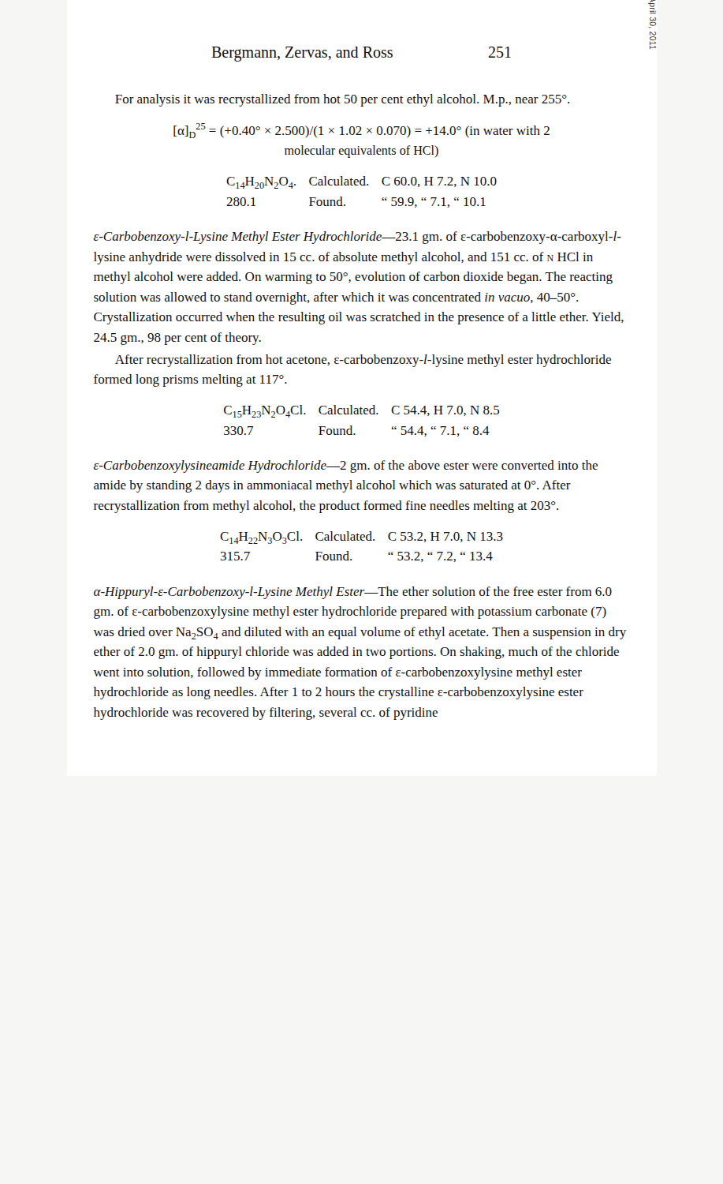Downloaded from www.jbc.org by guest, on April 30, 2011
Bergmann, Zervas, and Ross 251
For analysis it was recrystallized from hot 50 per cent ethyl alcohol. M.p., near 255°.
[α]D25 = (+0.40° × 2.500)/(1 × 1.02 × 0.070) = +14.0° (in water with 2 molecular equivalents of HCl)
| C 14 H 20 N 2 O 4 . | Calculated. | C 60.0, H 7.2, N 10.0 |
| 280.1 | Found. | “ 59.9, “ 7.1, “ 10.1 |
ε-Carbobenzoxy-l-Lysine Methyl Ester Hydrochloride—23.1 gm. of ε-carbobenzoxy-α-carboxyl-l-lysine anhydride were dissolved in 15 cc. of absolute methyl alcohol, and 151 cc. of n HCl in methyl alcohol were added. On warming to 50°, evolution of carbon dioxide began. The reacting solution was allowed to stand overnight, after which it was concentrated in vacuo, 40–50°. Crystallization occurred when the resulting oil was scratched in the presence of a little ether. Yield, 24.5 gm., 98 per cent of theory.
After recrystallization from hot acetone, ε-carbobenzoxy-l-lysine methyl ester hydrochloride formed long prisms melting at 117°.
| C 15 H 23 N 2 O 4 Cl. | Calculated. | C 54.4, H 7.0, N 8.5 |
| 330.7 | Found. | “ 54.4, “ 7.1, “ 8.4 |
ε-Carbobenzoxylysineamide Hydrochloride—2 gm. of the above ester were converted into the amide by standing 2 days in ammoniacal methyl alcohol which was saturated at 0°. After recrystallization from methyl alcohol, the product formed fine needles melting at 203°.
| C 14 H 22 N 3 O 3 Cl. | Calculated. | C 53.2, H 7.0, N 13.3 |
| 315.7 | Found. | “ 53.2, “ 7.2, “ 13.4 |
α-Hippuryl-ε-Carbobenzoxy-l-Lysine Methyl Ester—The ether solution of the free ester from 6.0 gm. of ε-carbobenzoxylysine methyl ester hydrochloride prepared with potassium carbonate (7) was dried over Na2SO4 and diluted with an equal volume of ethyl acetate. Then a suspension in dry ether of 2.0 gm. of hippuryl chloride was added in two portions. On shaking, much of the chloride went into solution, followed by immediate formation of ε-carbobenzoxylysine methyl ester hydrochloride as long needles. After 1 to 2 hours the crystalline ε-carbobenzoxylysine ester hydrochloride was recovered by filtering, several cc. of pyridine